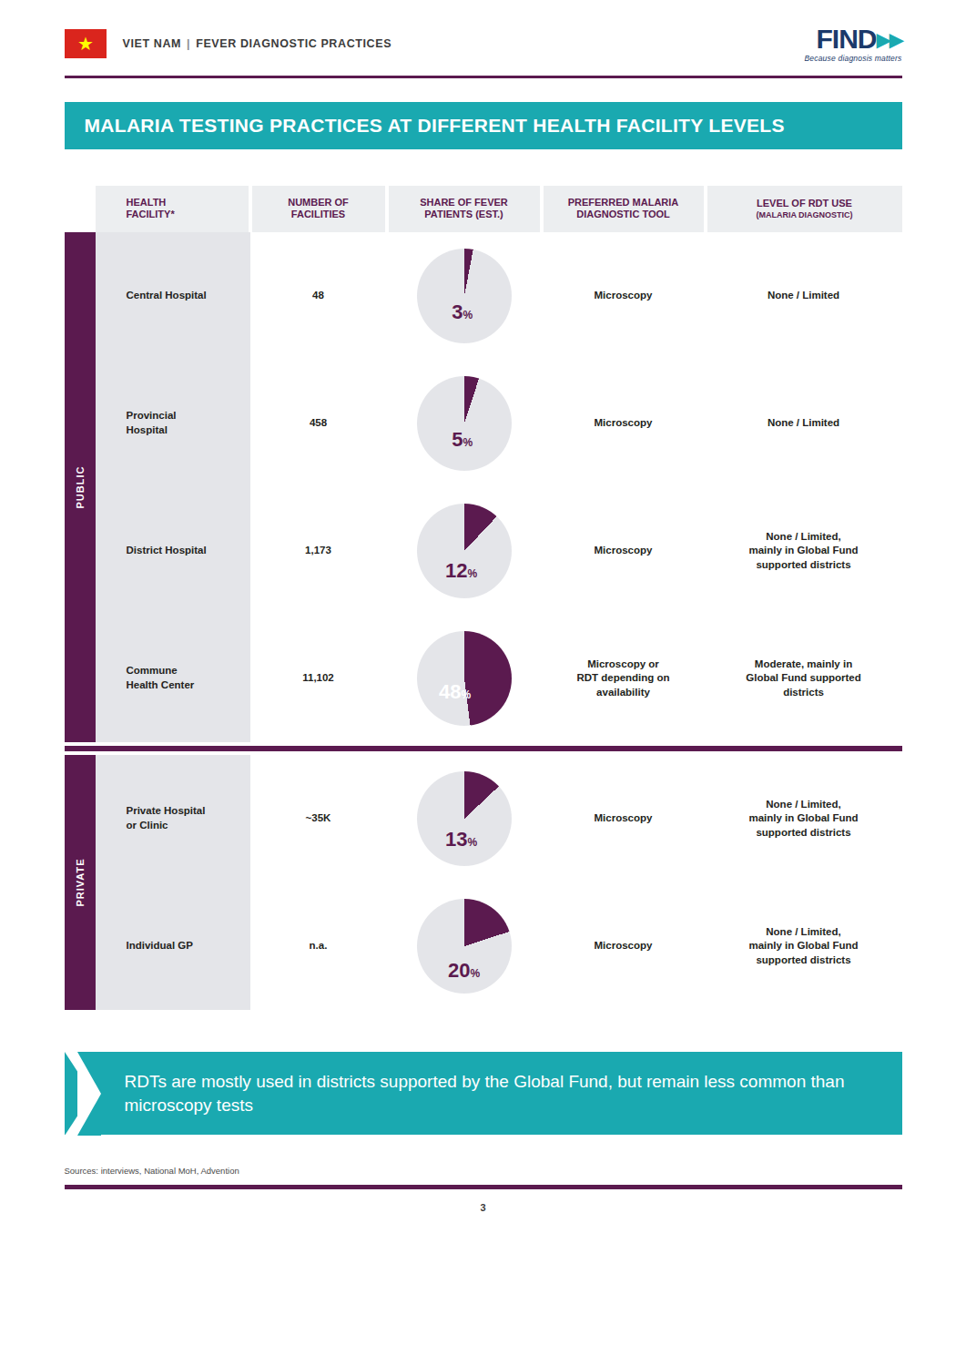VIET NAM|FEVER DIAGNOSTIC PRACTICES
FIND▸▸
Because diagnosis matters
MALARIA TESTING PRACTICES AT DIFFERENT HEALTH FACILITY LEVELS
| | HEALTH FACILITY* | NUMBER OF FACILITIES | SHARE OF FEVER PATIENTS (EST.) | PREFERRED MALARIA DIAGNOSTIC TOOL | LEVEL OF RDT USE (MALARIA DIAGNOSTIC) |
| --- | --- | --- | --- | --- | --- |
| PUBLIC | Central Hospital | 48 | 3 % | Microscopy | None / Limited |
| Provincial Hospital | 458 | 5 % | Microscopy | None / Limited |
| District Hospital | 1,173 | 12 % | Microscopy | None / Limited, mainly in Global Fund supported districts |
| Commune Health Center | 11,102 | 48 % | Microscopy or RDT depending on availability | Moderate, mainly in Global Fund supported districts |
| PRIVATE | Private Hospital or Clinic | ~35K | 13 % | Microscopy | None / Limited, mainly in Global Fund supported districts |
| Individual GP | n.a. | 20 % | Microscopy | None / Limited, mainly in Global Fund supported districts |
RDTs are mostly used in districts supported by the Global Fund, but remain less common than microscopy tests
Sources: interviews, National MoH, Advention
3